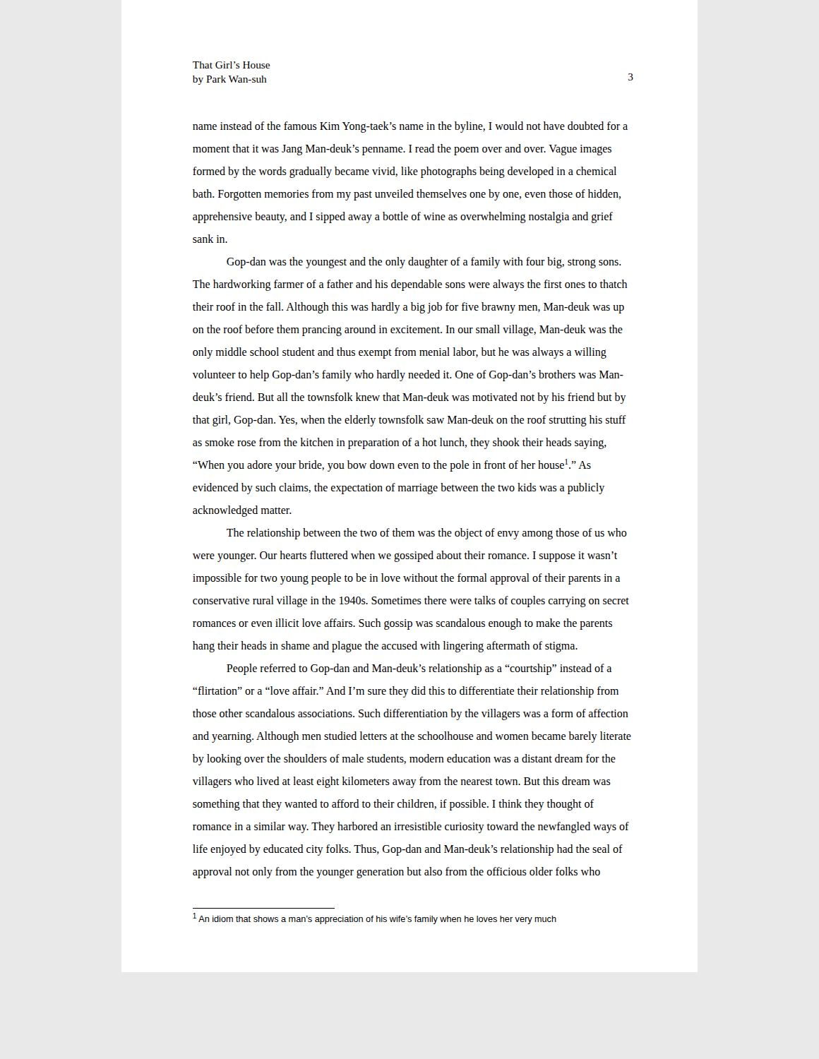That Girl’s House
by Park Wan-suh
3
name instead of the famous Kim Yong-taek’s name in the byline, I would not have doubted for a moment that it was Jang Man-deuk’s penname. I read the poem over and over. Vague images formed by the words gradually became vivid, like photographs being developed in a chemical bath. Forgotten memories from my past unveiled themselves one by one, even those of hidden, apprehensive beauty, and I sipped away a bottle of wine as overwhelming nostalgia and grief sank in.
Gop-dan was the youngest and the only daughter of a family with four big, strong sons. The hardworking farmer of a father and his dependable sons were always the first ones to thatch their roof in the fall. Although this was hardly a big job for five brawny men, Man-deuk was up on the roof before them prancing around in excitement. In our small village, Man-deuk was the only middle school student and thus exempt from menial labor, but he was always a willing volunteer to help Gop-dan’s family who hardly needed it. One of Gop-dan’s brothers was Man-deuk’s friend. But all the townsfolk knew that Man-deuk was motivated not by his friend but by that girl, Gop-dan. Yes, when the elderly townsfolk saw Man-deuk on the roof strutting his stuff as smoke rose from the kitchen in preparation of a hot lunch, they shook their heads saying, “When you adore your bride, you bow down even to the pole in front of her house1.” As evidenced by such claims, the expectation of marriage between the two kids was a publicly acknowledged matter.
The relationship between the two of them was the object of envy among those of us who were younger. Our hearts fluttered when we gossiped about their romance. I suppose it wasn’t impossible for two young people to be in love without the formal approval of their parents in a conservative rural village in the 1940s. Sometimes there were talks of couples carrying on secret romances or even illicit love affairs. Such gossip was scandalous enough to make the parents hang their heads in shame and plague the accused with lingering aftermath of stigma.
People referred to Gop-dan and Man-deuk’s relationship as a “courtship” instead of a “flirtation” or a “love affair.” And I’m sure they did this to differentiate their relationship from those other scandalous associations. Such differentiation by the villagers was a form of affection and yearning. Although men studied letters at the schoolhouse and women became barely literate by looking over the shoulders of male students, modern education was a distant dream for the villagers who lived at least eight kilometers away from the nearest town. But this dream was something that they wanted to afford to their children, if possible. I think they thought of romance in a similar way. They harbored an irresistible curiosity toward the newfangled ways of life enjoyed by educated city folks. Thus, Gop-dan and Man-deuk’s relationship had the seal of approval not only from the younger generation but also from the officious older folks who
1 An idiom that shows a man’s appreciation of his wife’s family when he loves her very much